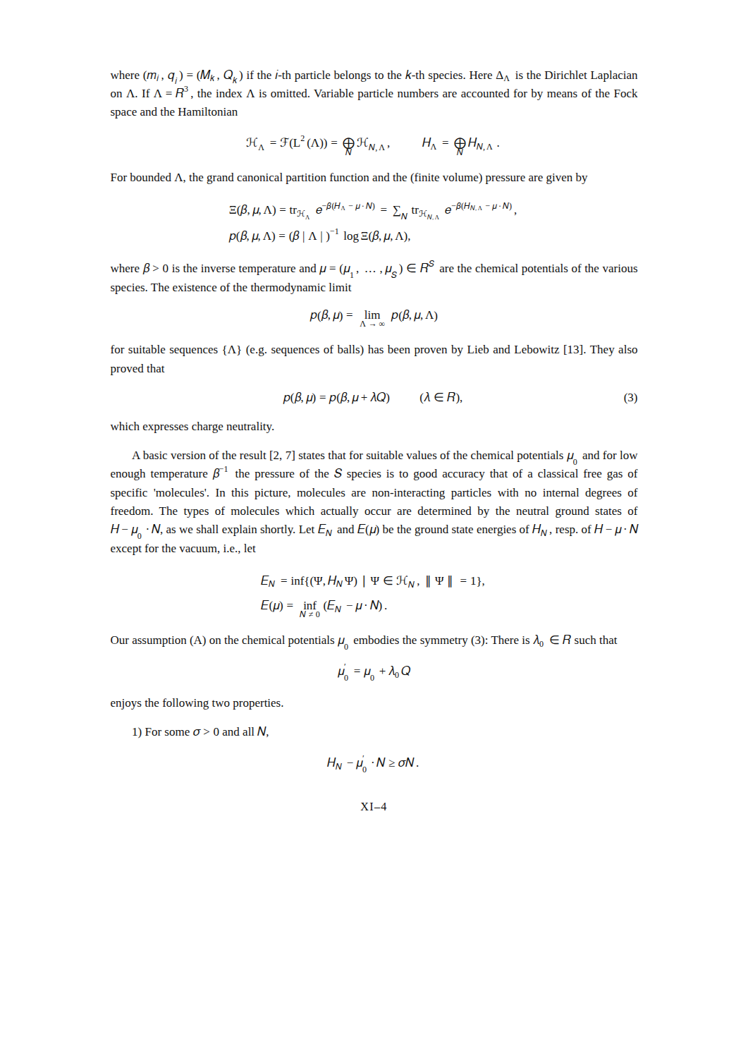where (mi,qi)=(Mk,Qk) if the i-th particle belongs to the k-th species. Here ΔΛ is the Dirichlet Laplacian on Λ. If Λ=R3, the index Λ is omitted. Variable particle numbers are accounted for by means of the Fock space and the Hamiltonian
ℋΛ = ℱ(L2(Λ)) = ⨁N ℋN,Λ , HΛ = ⨁N HN,Λ .
For bounded Λ, the grand canonical partition function and the (finite volume) pressure are given by
Ξ(β,μ,Λ) = trℋΛ e−β(HΛ−μ·N) = ∑N trℋN,Λ e−β(HN,Λ−μ·N) ,
p(β,μ,Λ) = (β|Λ|)−1 logΞ(β,μ,Λ) ,
where β>0 is the inverse temperature and μ=(μ1,…,μS)∈RS are the chemical potentials of the various species. The existence of the thermodynamic limit
p(β,μ) = limΛ→∞ p(β,μ,Λ)
for suitable sequences {Λ} (e.g. sequences of balls) has been proven by Lieb and Lebowitz [13]. They also proved that
p(β,μ) = p(β,μ+λQ) (λ∈R) , (3)
which expresses charge neutrality.
A basic version of the result [2, 7] states that for suitable values of the chemical potentials μ0 and for low enough temperature β−1 the pressure of the S species is to good accuracy that of a classical free gas of specific 'molecules'. In this picture, molecules are non-interacting particles with no internal degrees of freedom. The types of molecules which actually occur are determined by the neutral ground states of H−μ0·N, as we shall explain shortly. Let EN and E(μ) be the ground state energies of HN, resp. of H−μ·N except for the vacuum, i.e., let
EN = inf { (Ψ,HNΨ) ∣ Ψ∈ℋN, ∥Ψ∥=1 } ,
E(μ) = infN≠0 (EN−μ·N) .
Our assumption (A) on the chemical potentials μ0 embodies the symmetry (3): There is λ0∈R such that
μ0′ = μ0 + λ0 Q
enjoys the following two properties.
1) For some σ>0 and all N,
HN − μ0′ · N ≥ σN .
XI–4